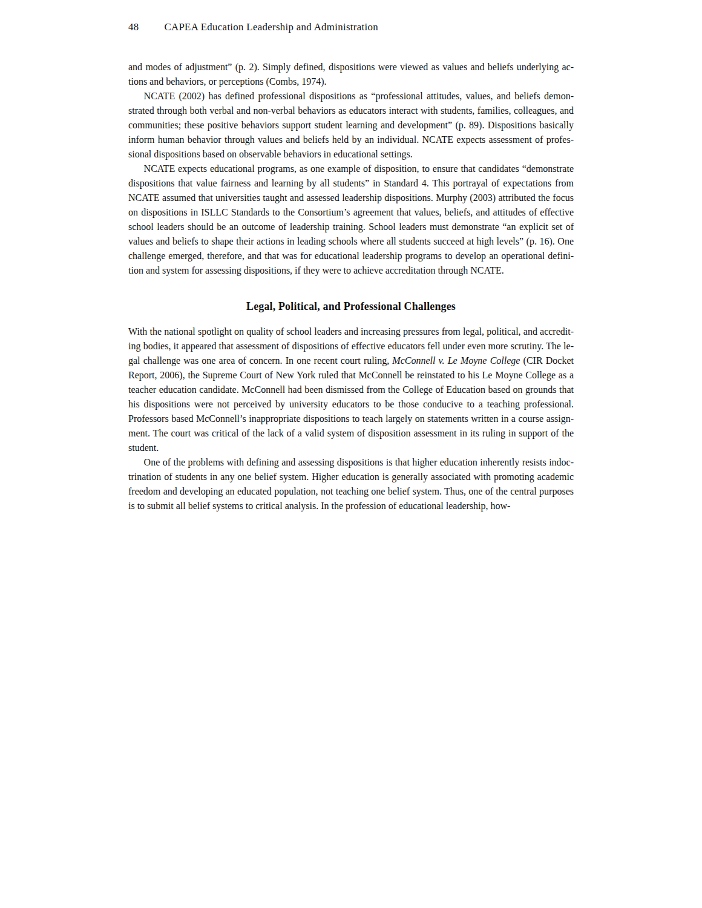48 CAPEA Education Leadership and Administration
and modes of adjustment” (p. 2). Simply defined, dispositions were viewed as values and beliefs underlying actions and behaviors, or perceptions (Combs, 1974).
NCATE (2002) has defined professional dispositions as “professional attitudes, values, and beliefs demonstrated through both verbal and non-verbal behaviors as educators interact with students, families, colleagues, and communities; these positive behaviors support student learning and development” (p. 89). Dispositions basically inform human behavior through values and beliefs held by an individual. NCATE expects assessment of professional dispositions based on observable behaviors in educational settings.
NCATE expects educational programs, as one example of disposition, to ensure that candidates “demonstrate dispositions that value fairness and learning by all students” in Standard 4. This portrayal of expectations from NCATE assumed that universities taught and assessed leadership dispositions. Murphy (2003) attributed the focus on dispositions in ISLLC Standards to the Consortium’s agreement that values, beliefs, and attitudes of effective school leaders should be an outcome of leadership training. School leaders must demonstrate “an explicit set of values and beliefs to shape their actions in leading schools where all students succeed at high levels” (p. 16). One challenge emerged, therefore, and that was for educational leadership programs to develop an operational definition and system for assessing dispositions, if they were to achieve accreditation through NCATE.
Legal, Political, and Professional Challenges
With the national spotlight on quality of school leaders and increasing pressures from legal, political, and accrediting bodies, it appeared that assessment of dispositions of effective educators fell under even more scrutiny. The legal challenge was one area of concern. In one recent court ruling, McConnell v. Le Moyne College (CIR Docket Report, 2006), the Supreme Court of New York ruled that McConnell be reinstated to his Le Moyne College as a teacher education candidate. McConnell had been dismissed from the College of Education based on grounds that his dispositions were not perceived by university educators to be those conducive to a teaching professional. Professors based McConnell’s inappropriate dispositions to teach largely on statements written in a course assignment. The court was critical of the lack of a valid system of disposition assessment in its ruling in support of the student.
One of the problems with defining and assessing dispositions is that higher education inherently resists indoctrination of students in any one belief system. Higher education is generally associated with promoting academic freedom and developing an educated population, not teaching one belief system. Thus, one of the central purposes is to submit all belief systems to critical analysis. In the profession of educational leadership, how-